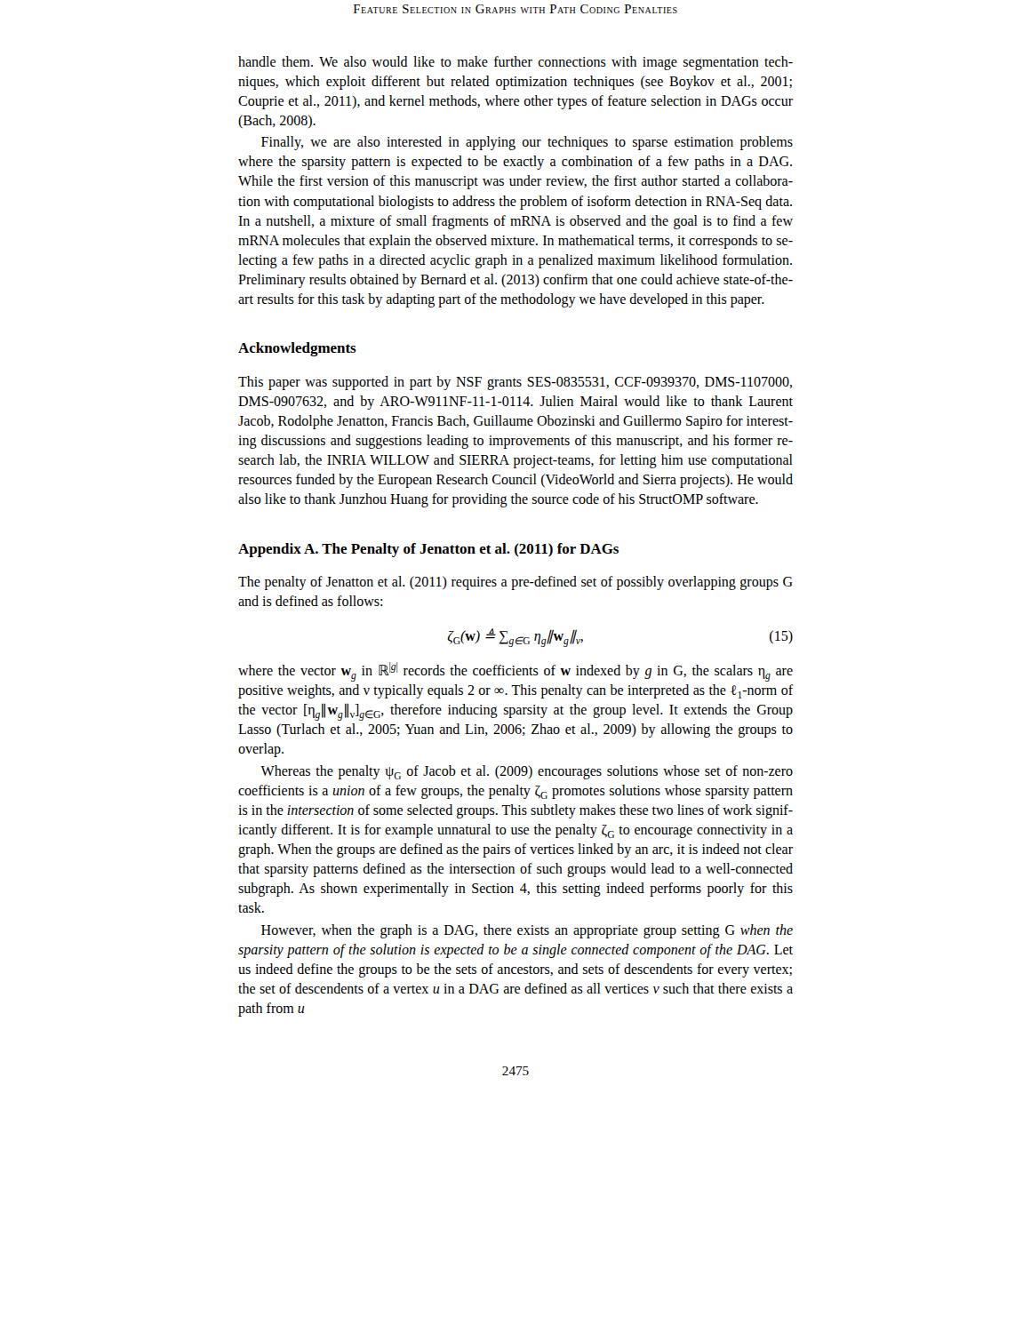Feature Selection in Graphs with Path Coding Penalties
handle them. We also would like to make further connections with image segmentation techniques, which exploit different but related optimization techniques (see Boykov et al., 2001; Couprie et al., 2011), and kernel methods, where other types of feature selection in DAGs occur (Bach, 2008).
Finally, we are also interested in applying our techniques to sparse estimation problems where the sparsity pattern is expected to be exactly a combination of a few paths in a DAG. While the first version of this manuscript was under review, the first author started a collaboration with computational biologists to address the problem of isoform detection in RNA-Seq data. In a nutshell, a mixture of small fragments of mRNA is observed and the goal is to find a few mRNA molecules that explain the observed mixture. In mathematical terms, it corresponds to selecting a few paths in a directed acyclic graph in a penalized maximum likelihood formulation. Preliminary results obtained by Bernard et al. (2013) confirm that one could achieve state-of-the-art results for this task by adapting part of the methodology we have developed in this paper.
Acknowledgments
This paper was supported in part by NSF grants SES-0835531, CCF-0939370, DMS-1107000, DMS-0907632, and by ARO-W911NF-11-1-0114. Julien Mairal would like to thank Laurent Jacob, Rodolphe Jenatton, Francis Bach, Guillaume Obozinski and Guillermo Sapiro for interesting discussions and suggestions leading to improvements of this manuscript, and his former research lab, the INRIA WILLOW and SIERRA project-teams, for letting him use computational resources funded by the European Research Council (VideoWorld and Sierra projects). He would also like to thank Junzhou Huang for providing the source code of his StructOMP software.
Appendix A. The Penalty of Jenatton et al. (2011) for DAGs
The penalty of Jenatton et al. (2011) requires a pre-defined set of possibly overlapping groups G and is defined as follows:
ζG(w) ≜ ∑g∈G ηg∥wg∥ν, (15)
where the vector wg in ℝ|g| records the coefficients of w indexed by g in G, the scalars ηg are positive weights, and ν typically equals 2 or ∞. This penalty can be interpreted as the ℓ1-norm of the vector [ηg∥wg∥ν]g∈G, therefore inducing sparsity at the group level. It extends the Group Lasso (Turlach et al., 2005; Yuan and Lin, 2006; Zhao et al., 2009) by allowing the groups to overlap.
Whereas the penalty ψG of Jacob et al. (2009) encourages solutions whose set of non-zero coefficients is a union of a few groups, the penalty ζG promotes solutions whose sparsity pattern is in the intersection of some selected groups. This subtlety makes these two lines of work significantly different. It is for example unnatural to use the penalty ζG to encourage connectivity in a graph. When the groups are defined as the pairs of vertices linked by an arc, it is indeed not clear that sparsity patterns defined as the intersection of such groups would lead to a well-connected subgraph. As shown experimentally in Section 4, this setting indeed performs poorly for this task.
However, when the graph is a DAG, there exists an appropriate group setting G when the sparsity pattern of the solution is expected to be a single connected component of the DAG. Let us indeed define the groups to be the sets of ancestors, and sets of descendents for every vertex; the set of descendents of a vertex u in a DAG are defined as all vertices v such that there exists a path from u
2475